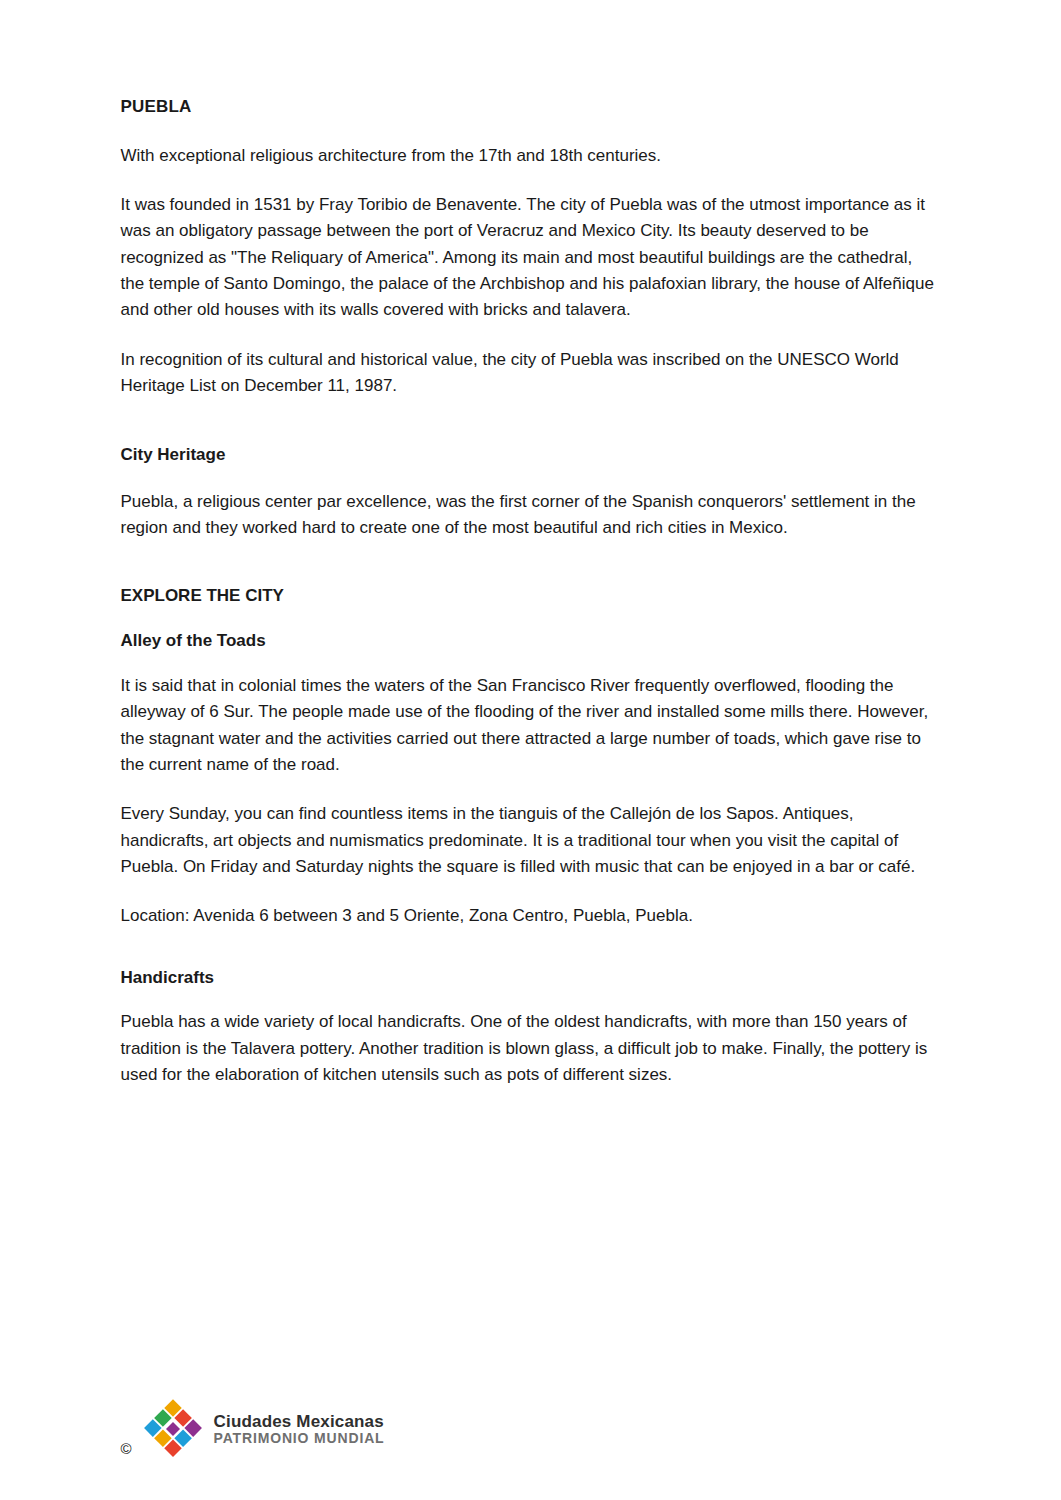PUEBLA
With exceptional religious architecture from the 17th and 18th centuries.
It was founded in 1531 by Fray Toribio de Benavente. The city of Puebla was of the utmost importance as it was an obligatory passage between the port of Veracruz and Mexico City. Its beauty deserved to be recognized as "The Reliquary of America". Among its main and most beautiful buildings are the cathedral, the temple of Santo Domingo, the palace of the Archbishop and his palafoxian library, the house of Alfeñique and other old houses with its walls covered with bricks and talavera.
In recognition of its cultural and historical value, the city of Puebla was inscribed on the UNESCO World Heritage List on December 11, 1987.
City Heritage
Puebla, a religious center par excellence, was the first corner of the Spanish conquerors' settlement in the region and they worked hard to create one of the most beautiful and rich cities in Mexico.
EXPLORE THE CITY
Alley of the Toads
It is said that in colonial times the waters of the San Francisco River frequently overflowed, flooding the alleyway of 6 Sur. The people made use of the flooding of the river and installed some mills there. However, the stagnant water and the activities carried out there attracted a large number of toads, which gave rise to the current name of the road.
Every Sunday, you can find countless items in the tianguis of the Callejón de los Sapos. Antiques, handicrafts, art objects and numismatics predominate. It is a traditional tour when you visit the capital of Puebla. On Friday and Saturday nights the square is filled with music that can be enjoyed in a bar or café.
Location: Avenida 6 between 3 and 5 Oriente, Zona Centro, Puebla, Puebla.
Handicrafts
Puebla has a wide variety of local handicrafts. One of the oldest handicrafts, with more than 150 years of tradition is the Talavera pottery. Another tradition is blown glass, a difficult job to make. Finally, the pottery is used for the elaboration of kitchen utensils such as pots of different sizes.
©
Ciudades Mexicanas PATRIMONIO MUNDIAL